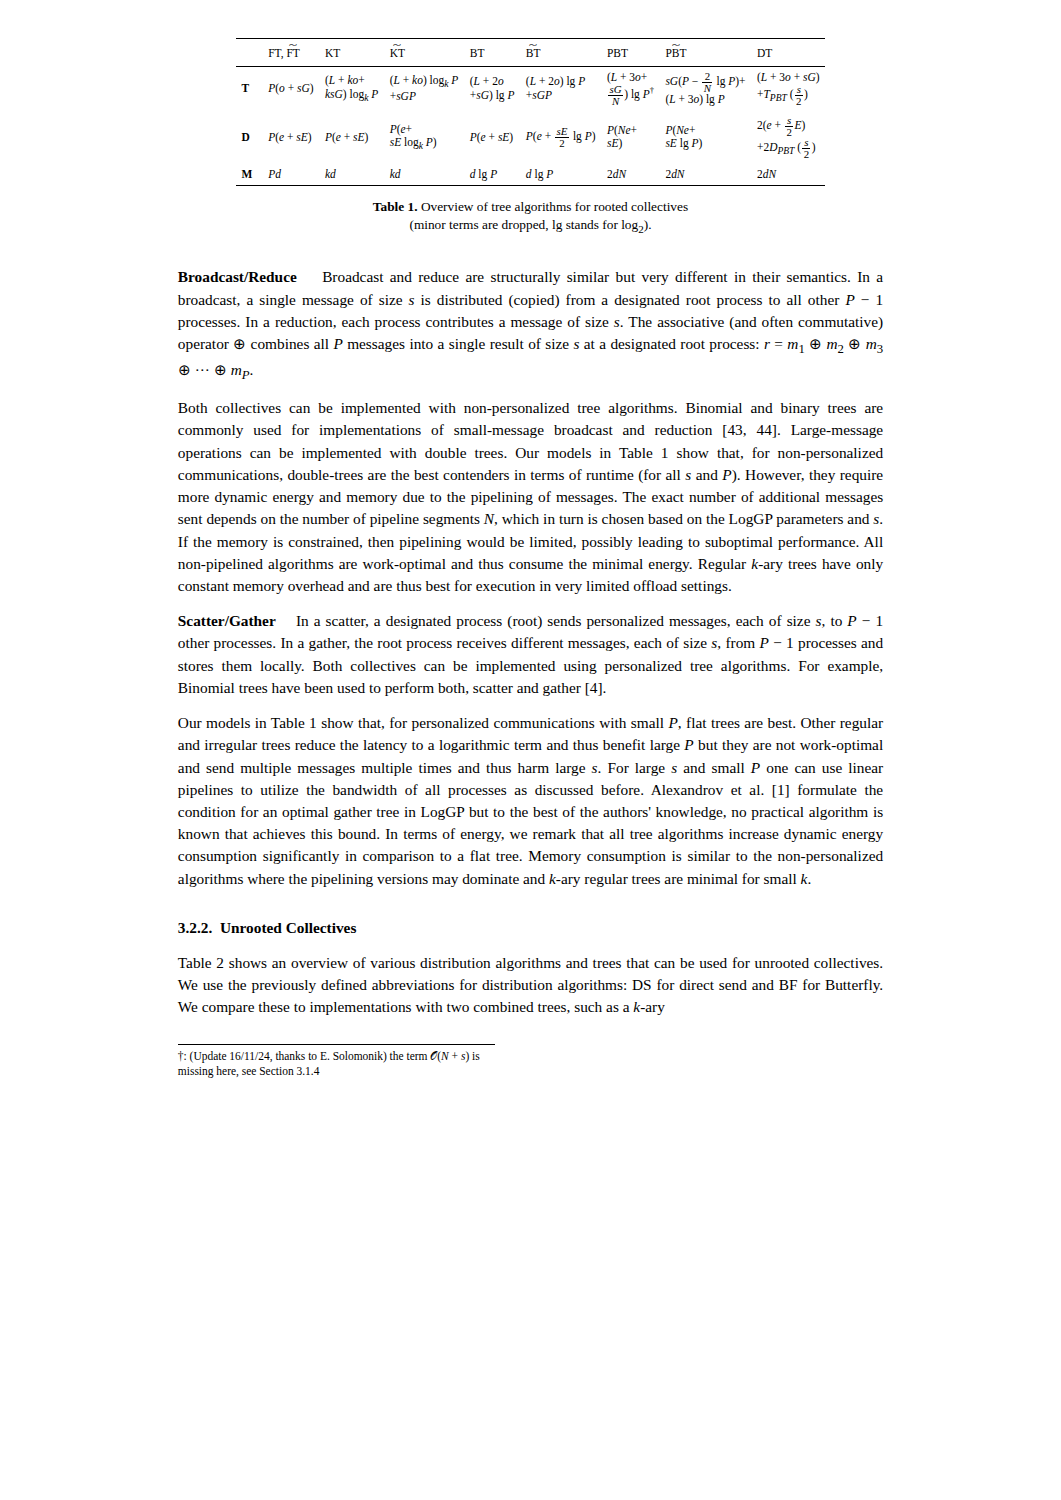| | FT, FT | KT | KT | BT | BT | PBT | PBT | DT |
| --- | --- | --- | --- | --- | --- | --- | --- | --- |
| T | P ( o + sG ) | ( L + ko + ksG ) log k P | ( L + ko ) log k P + sGP | ( L + 2 o + sG ) lg P | ( L + 2 o ) lg P + sGP | ( L + 3 o + sG N ) lg P † | sG ( P − 2 N lg P )+ ( L + 3 o ) lg P | ( L + 3 o + sG ) + T PBT ( s 2 ) |
| D | P ( e + sE ) | P ( e + sE ) | P ( e + sE log k P ) | P ( e + sE ) | P ( e + sE 2 lg P ) | P ( Ne + sE ) | P ( Ne + sE lg P ) | 2( e + s 2 E ) +2 D PBT ( s 2 ) |
| M | Pd | kd | kd | d lg P | d lg P | 2 dN | 2 dN | 2 dN |
Table 1. Overview of tree algorithms for rooted collectives
(minor terms are dropped, lg stands for log2).
Broadcast/Reduce Broadcast and reduce are structurally similar but very different in their semantics. In a broadcast, a single message of size s is distributed (copied) from a designated root process to all other P − 1 processes. In a reduction, each process contributes a message of size s. The associative (and often commutative) operator ⊕ combines all P messages into a single result of size s at a designated root process: r = m1 ⊕ m2 ⊕ m3 ⊕ ··· ⊕ mP.
Both collectives can be implemented with non-personalized tree algorithms. Binomial and binary trees are commonly used for implementations of small-message broadcast and reduction [43, 44]. Large-message operations can be implemented with double trees. Our models in Table 1 show that, for non-personalized communications, double-trees are the best contenders in terms of runtime (for all s and P). However, they require more dynamic energy and memory due to the pipelining of messages. The exact number of additional messages sent depends on the number of pipeline segments N, which in turn is chosen based on the LogGP parameters and s. If the memory is constrained, then pipelining would be limited, possibly leading to suboptimal performance. All non-pipelined algorithms are work-optimal and thus consume the minimal energy. Regular k-ary trees have only constant memory overhead and are thus best for execution in very limited offload settings.
Scatter/Gather In a scatter, a designated process (root) sends personalized messages, each of size s, to P − 1 other processes. In a gather, the root process receives different messages, each of size s, from P − 1 processes and stores them locally. Both collectives can be implemented using personalized tree algorithms. For example, Binomial trees have been used to perform both, scatter and gather [4].
Our models in Table 1 show that, for personalized communications with small P, flat trees are best. Other regular and irregular trees reduce the latency to a logarithmic term and thus benefit large P but they are not work-optimal and send multiple messages multiple times and thus harm large s. For large s and small P one can use linear pipelines to utilize the bandwidth of all processes as discussed before. Alexandrov et al. [1] formulate the condition for an optimal gather tree in LogGP but to the best of the authors' knowledge, no practical algorithm is known that achieves this bound. In terms of energy, we remark that all tree algorithms increase dynamic energy consumption significantly in comparison to a flat tree. Memory consumption is similar to the non-personalized algorithms where the pipelining versions may dominate and k-ary regular trees are minimal for small k.
3.2.2. Unrooted Collectives
Table 2 shows an overview of various distribution algorithms and trees that can be used for unrooted collectives. We use the previously defined abbreviations for distribution algorithms: DS for direct send and BF for Butterfly. We compare these to implementations with two combined trees, such as a k-ary
†: (Update 16/11/24, thanks to E. Solomonik) the term 𝒪(N + s) is missing here, see Section 3.1.4